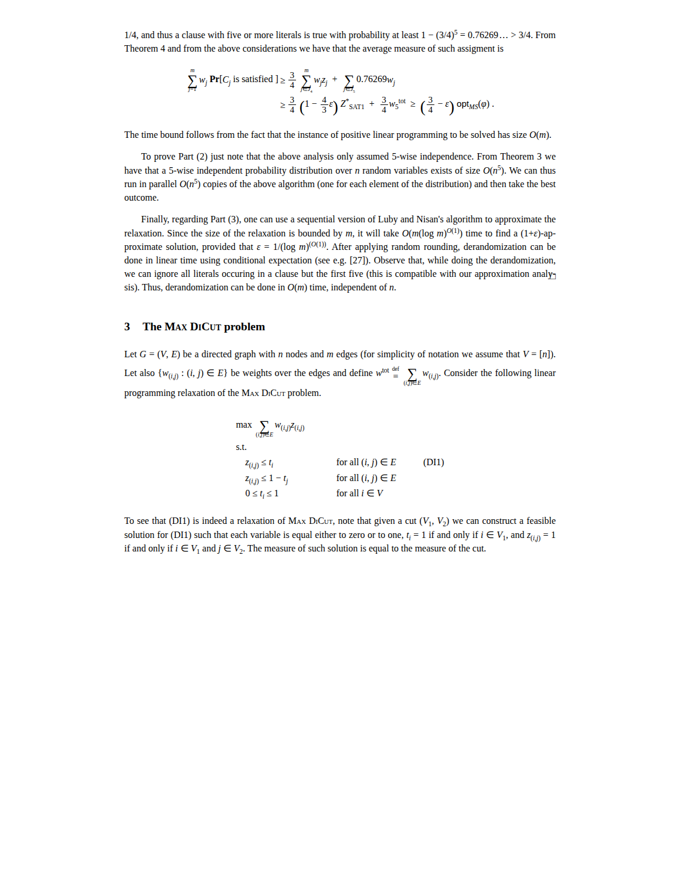1/4, and thus a clause with five or more literals is true with probability at least 1 − (3/4)5 = 0.76269 … > 3/4. From Theorem 4 and from the above considerations we have that the average measure of such assigment is
| m ∑ j =1 w j Pr [ C j is satisfied ] | ≥ | 3 4 m ∑ j ∈ J 4 w j z j + ∑ j ∈ J 5 0.76269 w j |
| | ≥ | 3 4 ( 1 − 4 3 ε ) Z * SAT1 + 3 4 w 5 tot ≥ ( 3 4 − ε ) opt MS ( φ ) . |
The time bound follows from the fact that the instance of positive linear programming to be solved has size O(m).
To prove Part (2) just note that the above analysis only assumed 5-wise independence. From Theorem 3 we have that a 5-wise independent probability distribution over n random variables exists of size O(n5). We can thus run in parallel O(n5) copies of the above algorithm (one for each element of the distribution) and then take the best outcome.
Finally, regarding Part (3), one can use a sequential version of Luby and Nisan's algorithm to approximate the relaxation. Since the size of the relaxation is bounded by m, it will take O(m(log m)O(1)) time to find a (1+ε)-approximate solution, provided that ε = 1/(log m)(O(1)). After applying random rounding, derandomization can be done in linear time using conditional expectation (see e.g. [27]). Observe that, while doing the derandomization, we can ignore all literals occuring in a clause but the first five (this is compatible with our approximation analysis). Thus, derandomization can be done in O(m) time, independent of n.□
3 The Max DiCut problem
Let G = (V, E) be a directed graph with n nodes and m edges (for simplicity of notation we assume that V = [n]). Let also {w(i,j) : (i, j) ∈ E} be weights over the edges and define wtot def= ∑(i,j)∈E w(i,j). Consider the following linear programming relaxation of the Max DiCut problem.
| max ∑ ( i , j )∈ E w ( i , j ) z ( i , j ) | | |
| s.t. | | |
| z ( i , j ) ≤ t i | for all ( i , j ) ∈ E | (DI1) |
| z ( i , j ) ≤ 1 − t j | for all ( i , j ) ∈ E | |
| 0 ≤ t i ≤ 1 | for all i ∈ V | |
To see that (DI1) is indeed a relaxation of Max DiCut, note that given a cut (V1, V2) we can construct a feasible solution for (DI1) such that each variable is equal either to zero or to one, ti = 1 if and only if i ∈ V1, and z(i,j) = 1 if and only if i ∈ V1 and j ∈ V2. The measure of such solution is equal to the measure of the cut.